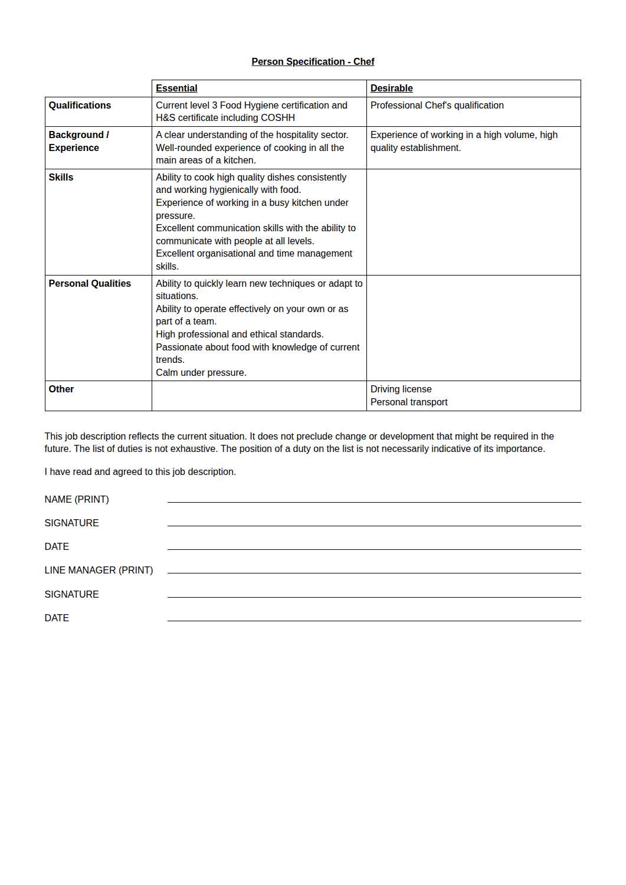Person Specification - Chef
| | Essential | Desirable |
| --- | --- | --- |
| Qualifications | Current level 3 Food Hygiene certification and H&S certificate including COSHH | Professional Chef's qualification |
| Background / Experience | A clear understanding of the hospitality sector. Well-rounded experience of cooking in all the main areas of a kitchen. | Experience of working in a high volume, high quality establishment. |
| Skills | Ability to cook high quality dishes consistently and working hygienically with food. Experience of working in a busy kitchen under pressure. Excellent communication skills with the ability to communicate with people at all levels. Excellent organisational and time management skills. | |
| Personal Qualities | Ability to quickly learn new techniques or adapt to situations. Ability to operate effectively on your own or as part of a team. High professional and ethical standards. Passionate about food with knowledge of current trends. Calm under pressure. | |
| Other | | Driving license Personal transport |
This job description reflects the current situation. It does not preclude change or development that might be required in the future. The list of duties is not exhaustive. The position of a duty on the list is not necessarily indicative of its importance.
I have read and agreed to this job description.
NAME (PRINT)
SIGNATURE
DATE
LINE MANAGER (PRINT)
SIGNATURE
DATE